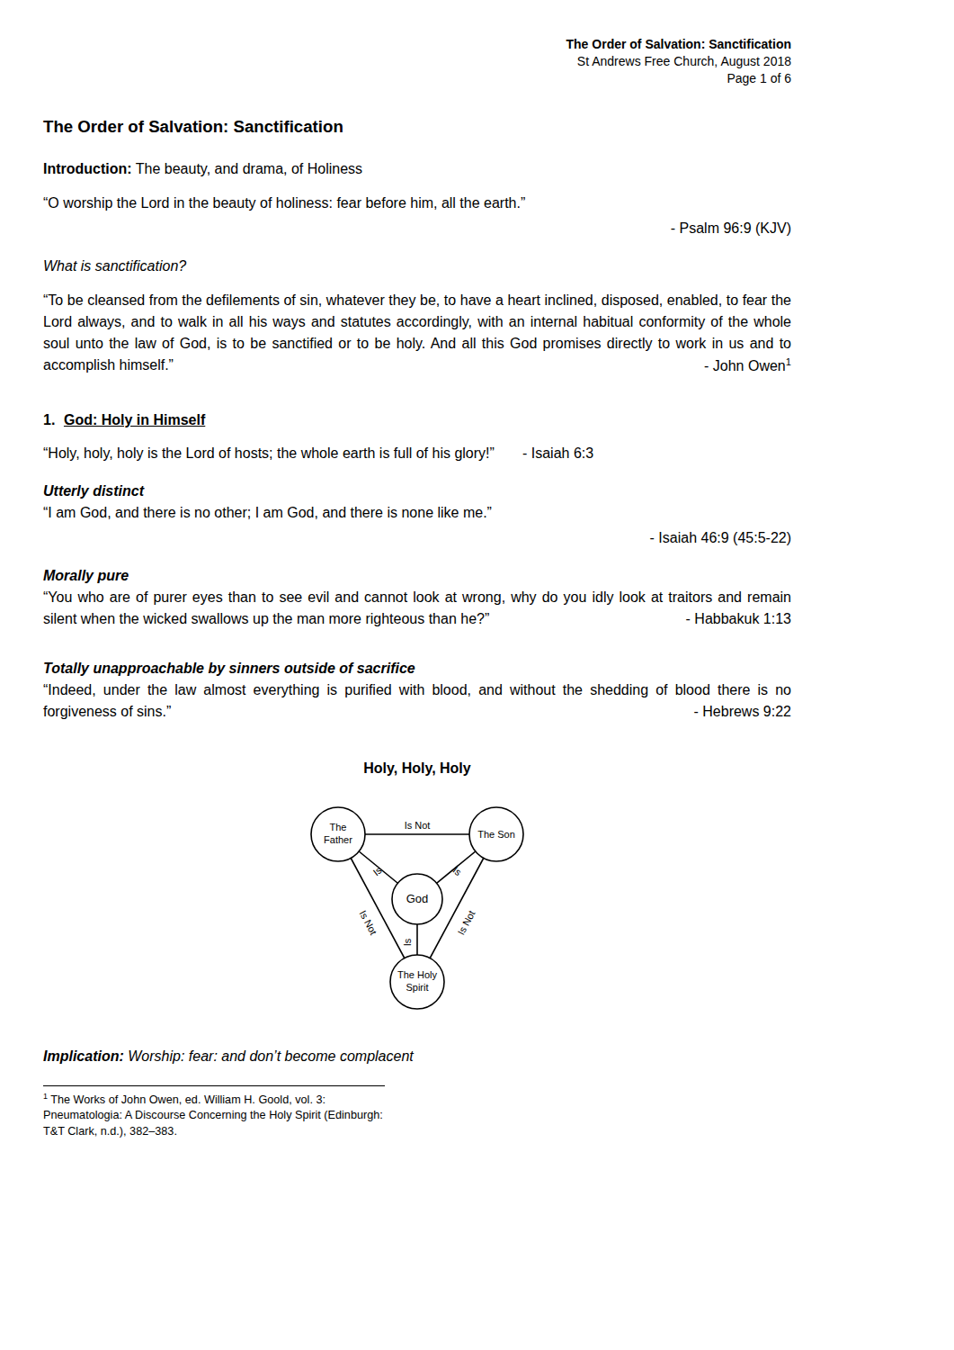The Order of Salvation: Sanctification
St Andrews Free Church, August 2018
Page 1 of 6
The Order of Salvation: Sanctification
Introduction: The beauty, and drama, of Holiness
“O worship the Lord in the beauty of holiness: fear before him, all the earth.”
- Psalm 96:9 (KJV)
What is sanctification?
“To be cleansed from the defilements of sin, whatever they be, to have a heart inclined, disposed, enabled, to fear the Lord always, and to walk in all his ways and statutes accordingly, with an internal habitual conformity of the whole soul unto the law of God, is to be sanctified or to be holy. And all this God promises directly to work in us and to accomplish himself.” - John Owen1
1. God: Holy in Himself
“Holy, holy, holy is the Lord of hosts; the whole earth is full of his glory!” - Isaiah 6:3
Utterly distinct
“I am God, and there is no other; I am God, and there is none like me.”
- Isaiah 46:9 (45:5-22)
Morally pure
“You who are of purer eyes than to see evil and cannot look at wrong, why do you idly look at traitors and remain silent when the wicked swallows up the man more righteous than he?” - Habbakuk 1:13
Totally unapproachable by sinners outside of sacrifice
“Indeed, under the law almost everything is purified with blood, and without the shedding of blood there is no forgiveness of sins.” - Hebrews 9:22
Holy, Holy, Holy
The Father The Son The Holy Spirit God Is Not Is Is Is Is Not Is Not
Implication: Worship: fear: and don’t become complacent
1 The Works of John Owen, ed. William H. Goold, vol. 3: Pneumatologia: A Discourse Concerning the Holy Spirit (Edinburgh: T&T Clark, n.d.), 382–383.